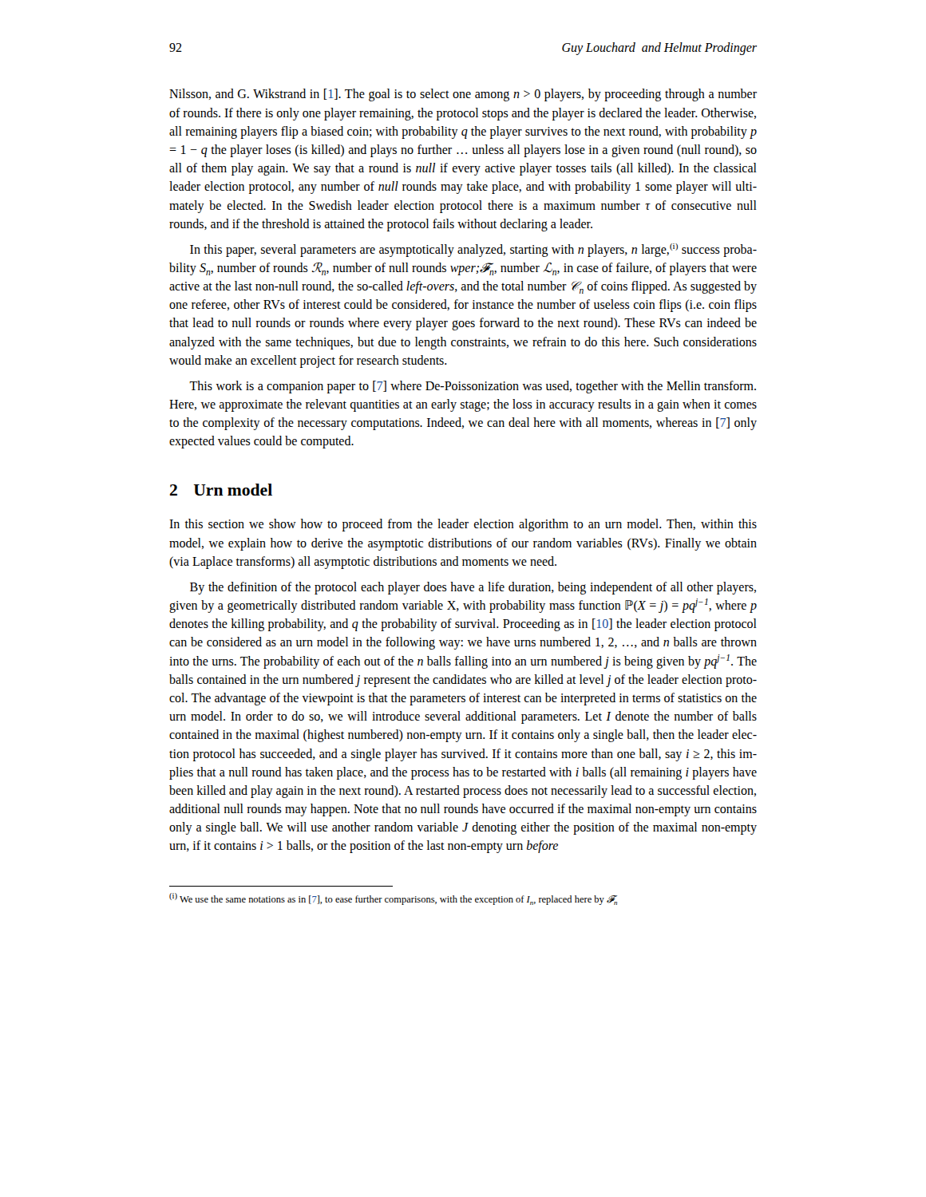92 Guy Louchard and Helmut Prodinger
Nilsson, and G. Wikstrand in [1]. The goal is to select one among n > 0 players, by proceeding through a number of rounds. If there is only one player remaining, the protocol stops and the player is declared the leader. Otherwise, all remaining players flip a biased coin; with probability q the player survives to the next round, with probability p = 1 − q the player loses (is killed) and plays no further … unless all players lose in a given round (null round), so all of them play again. We say that a round is null if every active player tosses tails (all killed). In the classical leader election protocol, any number of null rounds may take place, and with probability 1 some player will ultimately be elected. In the Swedish leader election protocol there is a maximum number τ of consecutive null rounds, and if the threshold is attained the protocol fails without declaring a leader.
In this paper, several parameters are asymptotically analyzed, starting with n players, n large,(i) success probability Sn, number of rounds ℛn, number of null rounds wper; 𝓕n, number ℒn, in case of failure, of players that were active at the last non-null round, the so-called left-overs, and the total number 𝒞n of coins flipped. As suggested by one referee, other RVs of interest could be considered, for instance the number of useless coin flips (i.e. coin flips that lead to null rounds or rounds where every player goes forward to the next round). These RVs can indeed be analyzed with the same techniques, but due to length constraints, we refrain to do this here. Such considerations would make an excellent project for research students.
This work is a companion paper to [7] where De-Poissonization was used, together with the Mellin transform. Here, we approximate the relevant quantities at an early stage; the loss in accuracy results in a gain when it comes to the complexity of the necessary computations. Indeed, we can deal here with all moments, whereas in [7] only expected values could be computed.
2 Urn model
In this section we show how to proceed from the leader election algorithm to an urn model. Then, within this model, we explain how to derive the asymptotic distributions of our random variables (RVs). Finally we obtain (via Laplace transforms) all asymptotic distributions and moments we need.
By the definition of the protocol each player does have a life duration, being independent of all other players, given by a geometrically distributed random variable X, with probability mass function ℙ(X = j) = pqj−1, where p denotes the killing probability, and q the probability of survival. Proceeding as in [10] the leader election protocol can be considered as an urn model in the following way: we have urns numbered 1, 2, …, and n balls are thrown into the urns. The probability of each out of the n balls falling into an urn numbered j is being given by pqj−1. The balls contained in the urn numbered j represent the candidates who are killed at level j of the leader election protocol. The advantage of the viewpoint is that the parameters of interest can be interpreted in terms of statistics on the urn model. In order to do so, we will introduce several additional parameters. Let I denote the number of balls contained in the maximal (highest numbered) non-empty urn. If it contains only a single ball, then the leader election protocol has succeeded, and a single player has survived. If it contains more than one ball, say i ≥ 2, this implies that a null round has taken place, and the process has to be restarted with i balls (all remaining i players have been killed and play again in the next round). A restarted process does not necessarily lead to a successful election, additional null rounds may happen. Note that no null rounds have occurred if the maximal non-empty urn contains only a single ball. We will use another random variable J denoting either the position of the maximal non-empty urn, if it contains i > 1 balls, or the position of the last non-empty urn before
(i) We use the same notations as in [7], to ease further comparisons, with the exception of In, replaced here by 𝓕n